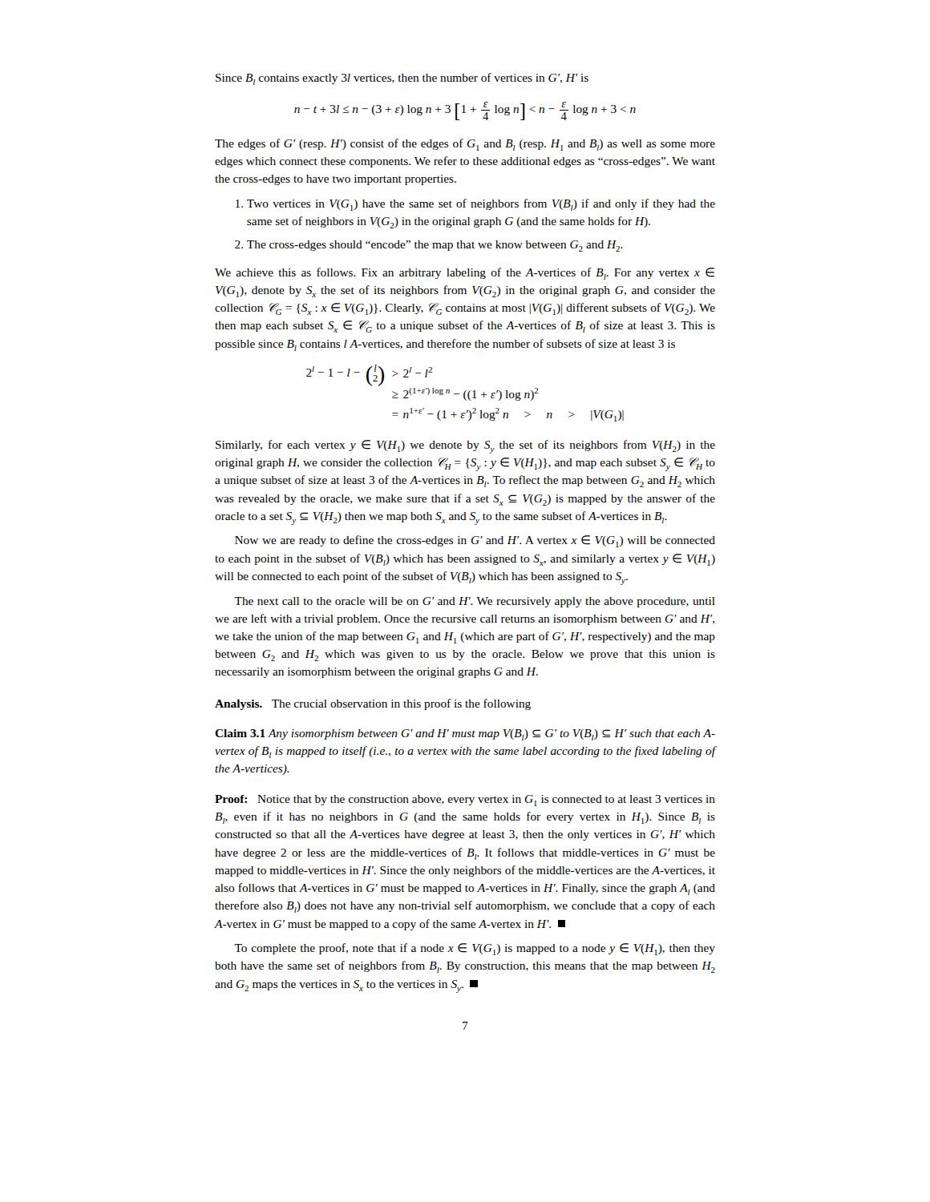Since Bl contains exactly 3l vertices, then the number of vertices in G′, H′ is
n − t + 3l ≤ n − (3 + ε) log n + 3 [1 + ε 4 log n] < n − ε 4 log n + 3 < n
The edges of G′ (resp. H′) consist of the edges of G1 and Bl (resp. H1 and Bl) as well as some more edges which connect these components. We refer to these additional edges as “cross-edges”. We want the cross-edges to have two important properties.
Two vertices in V(G1) have the same set of neighbors from V(Bl) if and only if they had the same set of neighbors in V(G2) in the original graph G (and the same holds for H).
The cross-edges should “encode” the map that we know between G2 and H2.
We achieve this as follows. Fix an arbitrary labeling of the A-vertices of Bl. For any vertex x ∈ V(G1), denote by Sx the set of its neighbors from V(G2) in the original graph G, and consider the collection 𝒞G = {Sx : x ∈ V(G1)}. Clearly, 𝒞G contains at most |V(G1)| different subsets of V(G2). We then map each subset Sx ∈ 𝒞G to a unique subset of the A-vertices of Bl of size at least 3. This is possible since Bl contains l A-vertices, and therefore the number of subsets of size at least 3 is
| 2 l − 1 − l − ( l 2 ) | > | 2 l − l 2 |
| | ≥ | 2 (1+ ε′ ) log n − ((1 + ε′ ) log n ) 2 |
| | = | n 1+ ε′ − (1 + ε′ ) 2 log 2 n > n > / V ( G 1 )/ |
Similarly, for each vertex y ∈ V(H1) we denote by Sy the set of its neighbors from V(H2) in the original graph H, we consider the collection 𝒞H = {Sy : y ∈ V(H1)}, and map each subset Sy ∈ 𝒞H to a unique subset of size at least 3 of the A-vertices in Bl. To reflect the map between G2 and H2 which was revealed by the oracle, we make sure that if a set Sx ⊆ V(G2) is mapped by the answer of the oracle to a set Sy ⊆ V(H2) then we map both Sx and Sy to the same subset of A-vertices in Bl.
Now we are ready to define the cross-edges in G′ and H′. A vertex x ∈ V(G1) will be connected to each point in the subset of V(Bl) which has been assigned to Sx, and similarly a vertex y ∈ V(H1) will be connected to each point of the subset of V(Bl) which has been assigned to Sy.
The next call to the oracle will be on G′ and H′. We recursively apply the above procedure, until we are left with a trivial problem. Once the recursive call returns an isomorphism between G′ and H′, we take the union of the map between G1 and H1 (which are part of G′, H′, respectively) and the map between G2 and H2 which was given to us by the oracle. Below we prove that this union is necessarily an isomorphism between the original graphs G and H.
Analysis. The crucial observation in this proof is the following
Claim 3.1 Any isomorphism between G′ and H′ must map V(Bl) ⊆ G′ to V(Bl) ⊆ H′ such that each A-vertex of Bl is mapped to itself (i.e., to a vertex with the same label according to the fixed labeling of the A-vertices).
Proof: Notice that by the construction above, every vertex in G1 is connected to at least 3 vertices in Bl, even if it has no neighbors in G (and the same holds for every vertex in H1). Since Bl is constructed so that all the A-vertices have degree at least 3, then the only vertices in G′, H′ which have degree 2 or less are the middle-vertices of Bl. It follows that middle-vertices in G′ must be mapped to middle-vertices in H′. Since the only neighbors of the middle-vertices are the A-vertices, it also follows that A-vertices in G′ must be mapped to A-vertices in H′. Finally, since the graph Al (and therefore also Bl) does not have any non-trivial self automorphism, we conclude that a copy of each A-vertex in G′ must be mapped to a copy of the same A-vertex in H′.
To complete the proof, note that if a node x ∈ V(G1) is mapped to a node y ∈ V(H1), then they both have the same set of neighbors from Bl. By construction, this means that the map between H2 and G2 maps the vertices in Sx to the vertices in Sy.
7